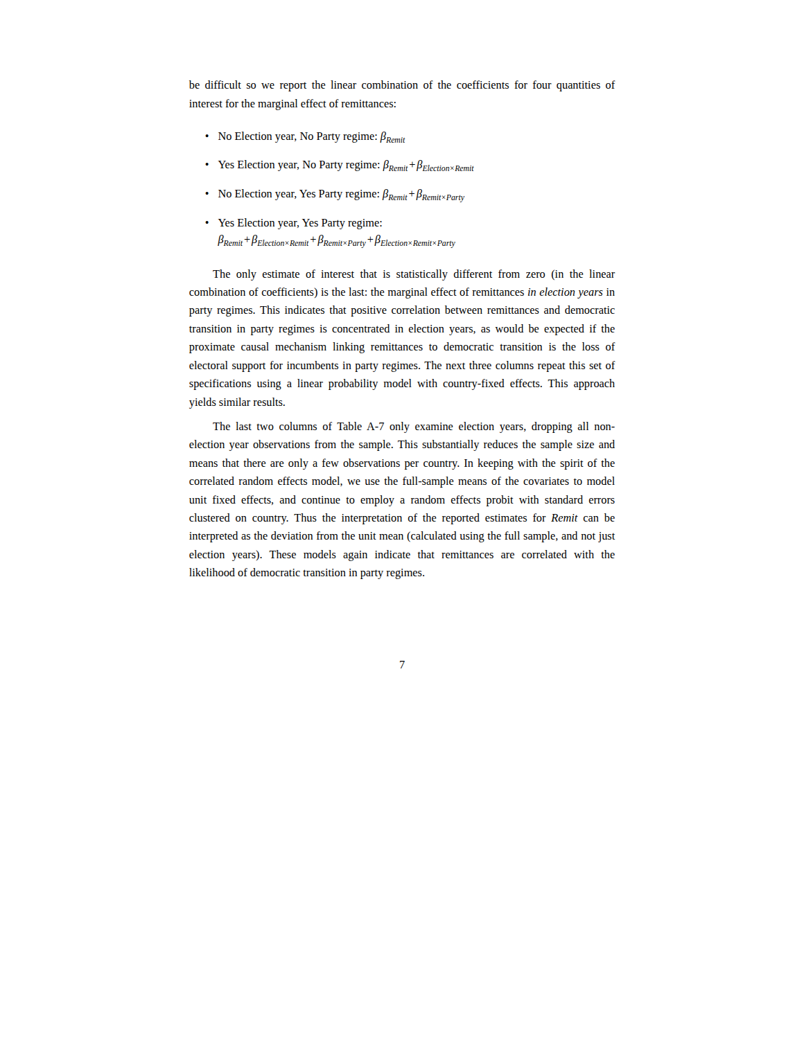be difficult so we report the linear combination of the coefficients for four quantities of interest for the marginal effect of remittances:
No Election year, No Party regime: βRemit
Yes Election year, No Party regime: βRemit+βElection×Remit
No Election year, Yes Party regime: βRemit+βRemit×Party
Yes Election year, Yes Party regime: βRemit+βElection×Remit+βRemit×Party+βElection×Remit×Party
The only estimate of interest that is statistically different from zero (in the linear combination of coefficients) is the last: the marginal effect of remittances in election years in party regimes. This indicates that positive correlation between remittances and democratic transition in party regimes is concentrated in election years, as would be expected if the proximate causal mechanism linking remittances to democratic transition is the loss of electoral support for incumbents in party regimes. The next three columns repeat this set of specifications using a linear probability model with country-fixed effects. This approach yields similar results.
The last two columns of Table A-7 only examine election years, dropping all non-election year observations from the sample. This substantially reduces the sample size and means that there are only a few observations per country. In keeping with the spirit of the correlated random effects model, we use the full-sample means of the covariates to model unit fixed effects, and continue to employ a random effects probit with standard errors clustered on country. Thus the interpretation of the reported estimates for Remit can be interpreted as the deviation from the unit mean (calculated using the full sample, and not just election years). These models again indicate that remittances are correlated with the likelihood of democratic transition in party regimes.
7